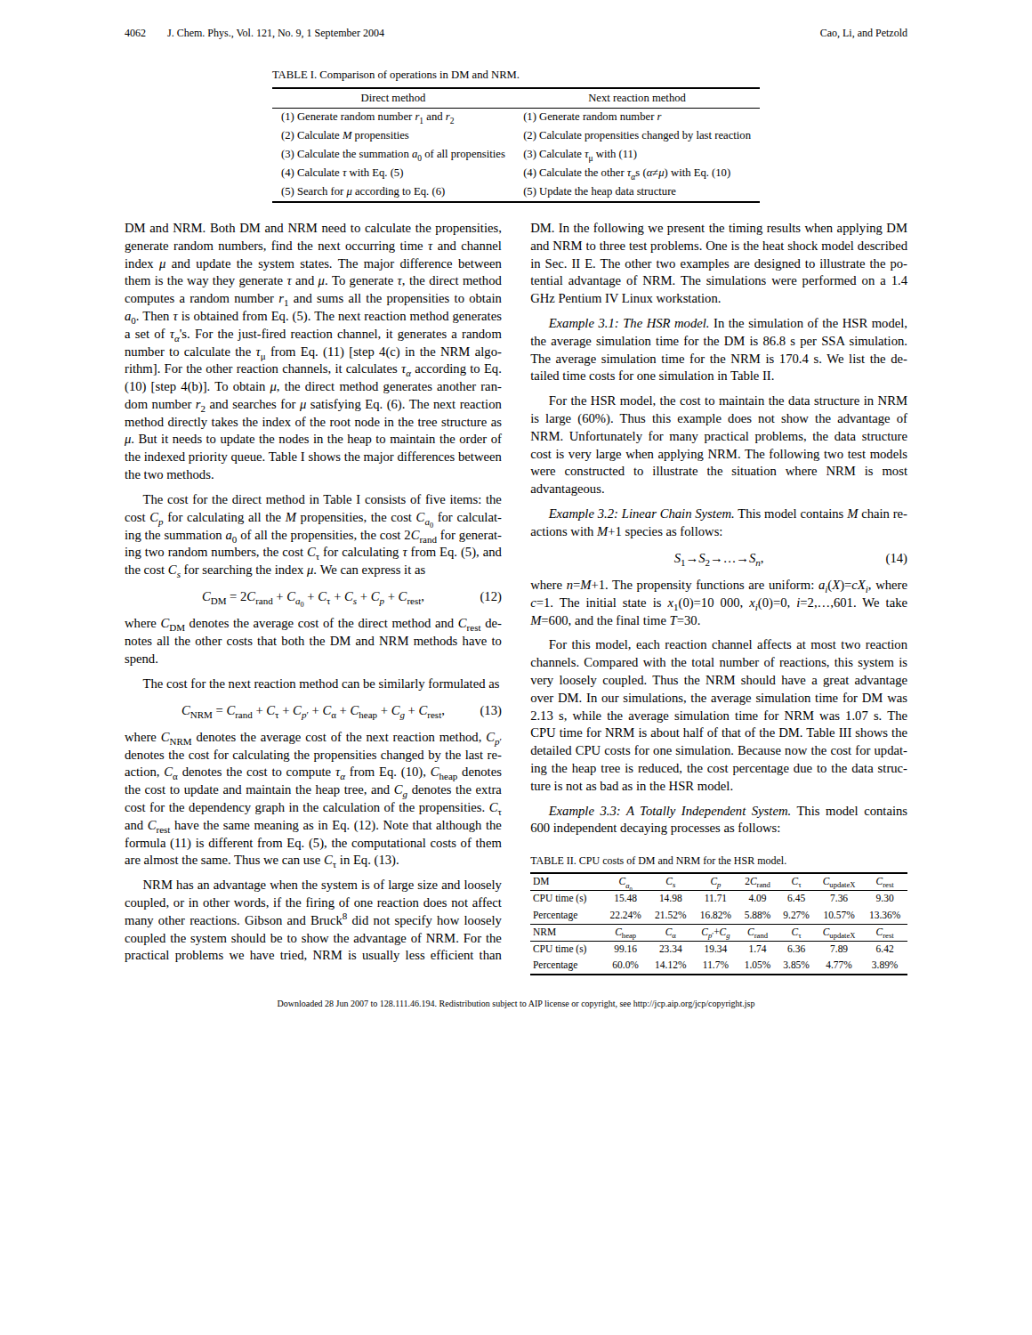4062 J. Chem. Phys., Vol. 121, No. 9, 1 September 2004 Cao, Li, and Petzold
TABLE I. Comparison of operations in DM and NRM.
| Direct method | Next reaction method |
| --- | --- |
| (1) Generate random number r 1 and r 2 | (1) Generate random number r |
| (2) Calculate M propensities | (2) Calculate propensities changed by last reaction |
| (3) Calculate the summation a 0 of all propensities | (3) Calculate τ μ with (11) |
| (4) Calculate τ with Eq. (5) | (4) Calculate the other τ α s ( α ≠ μ ) with Eq. (10) |
| (5) Search for μ according to Eq. (6) | (5) Update the heap data structure |
DM and NRM. Both DM and NRM need to calculate the propensities, generate random numbers, find the next occurring time τ and channel index μ and update the system states. The major difference between them is the way they generate τ and μ. To generate τ, the direct method computes a random number r1 and sums all the propensities to obtain a0. Then τ is obtained from Eq. (5). The next reaction method generates a set of τα's. For the just-fired reaction channel, it generates a random number to calculate the τμ from Eq. (11) [step 4(c) in the NRM algorithm]. For the other reaction channels, it calculates τα according to Eq. (10) [step 4(b)]. To obtain μ, the direct method generates another random number r2 and searches for μ satisfying Eq. (6). The next reaction method directly takes the index of the root node in the tree structure as μ. But it needs to update the nodes in the heap to maintain the order of the indexed priority queue. Table I shows the major differences between the two methods.
The cost for the direct method in Table I consists of five items: the cost Cp for calculating all the M propensities, the cost Ca0 for calculating the summation a0 of all the propensities, the cost 2Crand for generating two random numbers, the cost Cτ for calculating τ from Eq. (5), and the cost Cs for searching the index μ. We can express it as
CDM = 2Crand + Ca0 + Cτ + Cs + Cp + Crest, (12)
where CDM denotes the average cost of the direct method and Crest denotes all the other costs that both the DM and NRM methods have to spend.
The cost for the next reaction method can be similarly formulated as
CNRM = Crand + Cτ + Cp′ + Cα + Cheap + Cg + Crest, (13)
where CNRM denotes the average cost of the next reaction method, Cp′ denotes the cost for calculating the propensities changed by the last reaction, Cα denotes the cost to compute τα from Eq. (10), Cheap denotes the cost to update and maintain the heap tree, and Cg denotes the extra cost for the dependency graph in the calculation of the propensities. Cτ and Crest have the same meaning as in Eq. (12). Note that although the formula (11) is different from Eq. (5), the computational costs of them are almost the same. Thus we can use Cτ in Eq. (13).
NRM has an advantage when the system is of large size and loosely coupled, or in other words, if the firing of one reaction does not affect many other reactions. Gibson and Bruck8 did not specify how loosely coupled the system should be to show the advantage of NRM. For the practical problems we have tried, NRM is usually less efficient than DM. In the following we present the timing results when applying DM and NRM to three test problems. One is the heat shock model described in Sec. II E. The other two examples are designed to illustrate the potential advantage of NRM. The simulations were performed on a 1.4 GHz Pentium IV Linux workstation.
Example 3.1: The HSR model. In the simulation of the HSR model, the average simulation time for the DM is 86.8 s per SSA simulation. The average simulation time for the NRM is 170.4 s. We list the detailed time costs for one simulation in Table II.
For the HSR model, the cost to maintain the data structure in NRM is large (60%). Thus this example does not show the advantage of NRM. Unfortunately for many practical problems, the data structure cost is very large when applying NRM. The following two test models were constructed to illustrate the situation where NRM is most advantageous.
Example 3.2: Linear Chain System. This model contains M chain reactions with M+1 species as follows:
S1→S2→…→Sn, (14)
where n=M+1. The propensity functions are uniform: ai(X)=cXi, where c=1. The initial state is x1(0)=10 000, xi(0)=0, i=2,…,601. We take M=600, and the final time T=30.
For this model, each reaction channel affects at most two reaction channels. Compared with the total number of reactions, this system is very loosely coupled. Thus the NRM should have a great advantage over DM. In our simulations, the average simulation time for DM was 2.13 s, while the average simulation time for NRM was 1.07 s. The CPU time for NRM is about half of that of the DM. Table III shows the detailed CPU costs for one simulation. Because now the cost for updating the heap tree is reduced, the cost percentage due to the data structure is not as bad as in the HSR model.
Example 3.3: A Totally Independent System. This model contains 600 independent decaying processes as follows:
TABLE II. CPU costs of DM and NRM for the HSR model.
| DM | C a 0 | C s | C p | 2 C rand | C τ | C updateX | C rest |
| --- | --- | --- | --- | --- | --- | --- | --- |
| CPU time (s) | 15.48 | 14.98 | 11.71 | 4.09 | 6.45 | 7.36 | 9.30 |
| Percentage | 22.24% | 21.52% | 16.82% | 5.88% | 9.27% | 10.57% | 13.36% |
| NRM | C heap | C α | C p ′ + C g | C rand | C τ | C updateX | C rest |
| CPU time (s) | 99.16 | 23.34 | 19.34 | 1.74 | 6.36 | 7.89 | 6.42 |
| Percentage | 60.0% | 14.12% | 11.7% | 1.05% | 3.85% | 4.77% | 3.89% |
Downloaded 28 Jun 2007 to 128.111.46.194. Redistribution subject to AIP license or copyright, see http://jcp.aip.org/jcp/copyright.jsp